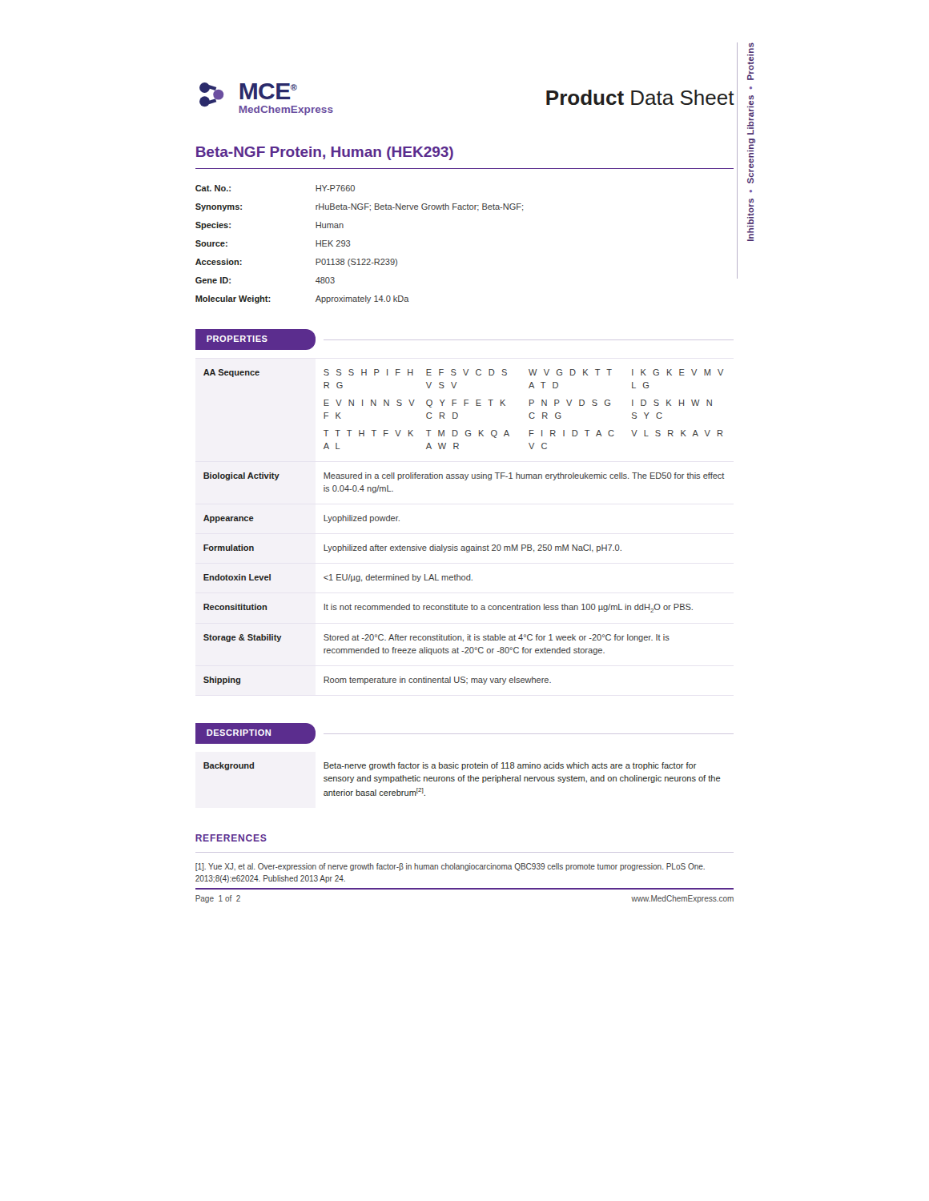Inhibitors • Screening Libraries • Proteins
MCE®
MedChemExpress
Product Data Sheet
Beta-NGF Protein, Human (HEK293)
| Cat. No.: | HY-P7660 |
| Synonyms: | rHuBeta-NGF; Beta-Nerve Growth Factor; Beta-NGF; |
| Species: | Human |
| Source: | HEK 293 |
| Accession: | P01138 (S122-R239) |
| Gene ID: | 4803 |
| Molecular Weight: | Approximately 14.0 kDa |
PROPERTIES
| AA Sequence | S S S H P I F H R G E F S V C D S V S V W V G D K T T A T D I K G K E V M V L G E V N I N N S V F K Q Y F F E T K C R D P N P V D S G C R G I D S K H W N S Y C T T T H T F V K A L T M D G K Q A A W R F I R I D T A C V C V L S R K A V R |
| Biological Activity | Measured in a cell proliferation assay using TF-1 human erythroleukemic cells. The ED50 for this effect is 0.04-0.4 ng/mL. |
| Appearance | Lyophilized powder. |
| Formulation | Lyophilized after extensive dialysis against 20 mM PB, 250 mM NaCl, pH7.0. |
| Endotoxin Level | <1 EU/µg, determined by LAL method. |
| Reconsititution | It is not recommended to reconstitute to a concentration less than 100 µg/mL in ddH 2 O or PBS. |
| Storage & Stability | Stored at -20°C. After reconstitution, it is stable at 4°C for 1 week or -20°C for longer. It is recommended to freeze aliquots at -20°C or -80°C for extended storage. |
| Shipping | Room temperature in continental US; may vary elsewhere. |
DESCRIPTION
| Background | Beta-nerve growth factor is a basic protein of 118 amino acids which acts are a trophic factor for sensory and sympathetic neurons of the peripheral nervous system, and on cholinergic neurons of the anterior basal cerebrum [2] . |
REFERENCES
[1]. Yue XJ, et al. Over-expression of nerve growth factor-β in human cholangiocarcinoma QBC939 cells promote tumor progression. PLoS One. 2013;8(4):e62024. Published 2013 Apr 24.
Page 1 of 2 www.MedChemExpress.com